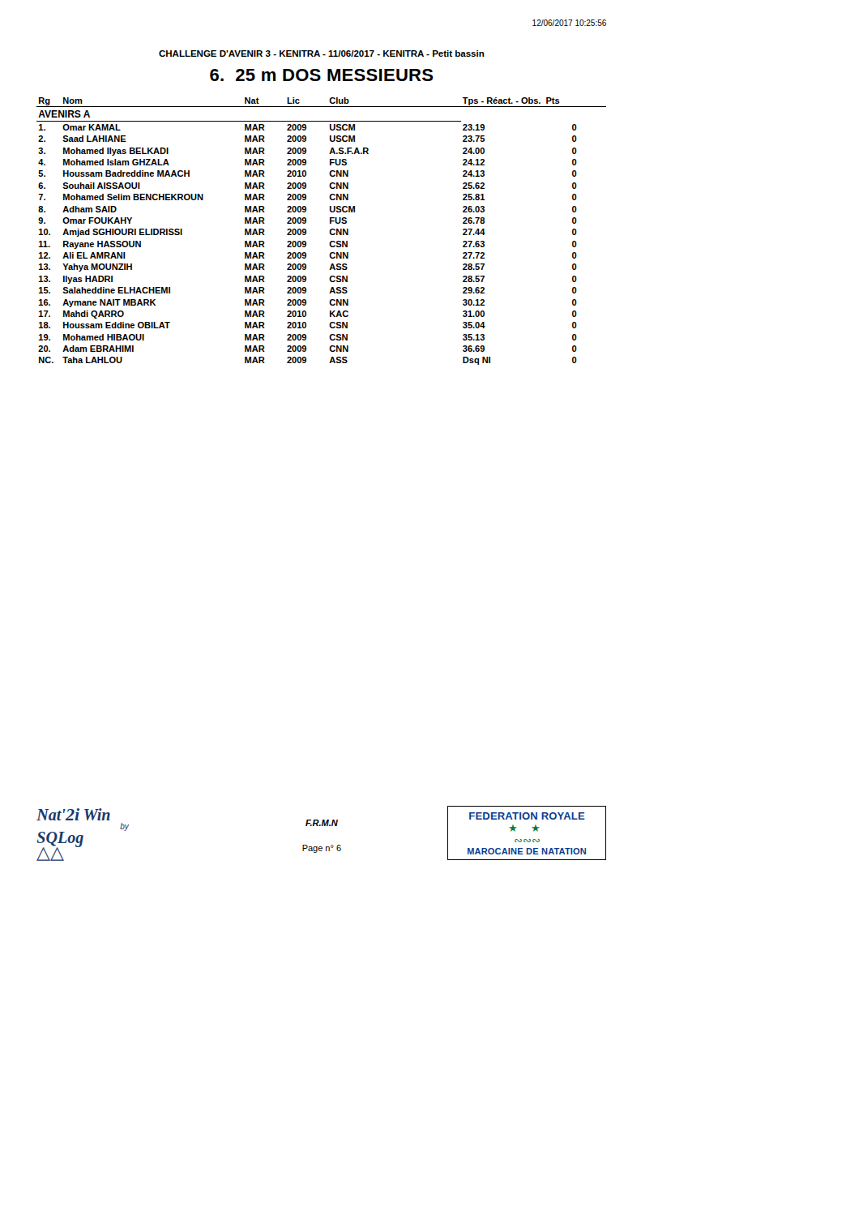12/06/2017 10:25:56
CHALLENGE D'AVENIR 3 - KENITRA - 11/06/2017 - KENITRA - Petit bassin
6. 25 m DOS MESSIEURS
| Rg | Nom | Nat | Lic | Club | Tps - Réact. - Obs. Pts | |
| --- | --- | --- | --- | --- | --- | --- |
| AVENIRS A | |
| 1. | Omar KAMAL | MAR | 2009 | USCM | 23.19 | 0 |
| 2. | Saad LAHIANE | MAR | 2009 | USCM | 23.75 | 0 |
| 3. | Mohamed Ilyas BELKADI | MAR | 2009 | A.S.F.A.R | 24.00 | 0 |
| 4. | Mohamed Islam GHZALA | MAR | 2009 | FUS | 24.12 | 0 |
| 5. | Houssam Badreddine MAACH | MAR | 2010 | CNN | 24.13 | 0 |
| 6. | Souhail AISSAOUI | MAR | 2009 | CNN | 25.62 | 0 |
| 7. | Mohamed Selim BENCHEKROUN | MAR | 2009 | CNN | 25.81 | 0 |
| 8. | Adham SAID | MAR | 2009 | USCM | 26.03 | 0 |
| 9. | Omar FOUKAHY | MAR | 2009 | FUS | 26.78 | 0 |
| 10. | Amjad SGHIOURI ELIDRISSI | MAR | 2009 | CNN | 27.44 | 0 |
| 11. | Rayane HASSOUN | MAR | 2009 | CSN | 27.63 | 0 |
| 12. | Ali EL AMRANI | MAR | 2009 | CNN | 27.72 | 0 |
| 13. | Yahya MOUNZIH | MAR | 2009 | ASS | 28.57 | 0 |
| 13. | Ilyas HADRI | MAR | 2009 | CSN | 28.57 | 0 |
| 15. | Salaheddine ELHACHEMI | MAR | 2009 | ASS | 29.62 | 0 |
| 16. | Aymane NAIT MBARK | MAR | 2009 | CNN | 30.12 | 0 |
| 17. | Mahdi QARRO | MAR | 2010 | KAC | 31.00 | 0 |
| 18. | Houssam Eddine OBILAT | MAR | 2010 | CSN | 35.04 | 0 |
| 19. | Mohamed HIBAOUI | MAR | 2009 | CSN | 35.13 | 0 |
| 20. | Adam EBRAHIMI | MAR | 2009 | CNN | 36.69 | 0 |
| NC. | Taha LAHLOU | MAR | 2009 | ASS | Dsq NI | 0 |
Nat'2i Win
by
SQLog
△△
F.R.M.N
Page n° 6
FEDERATION ROYALE
★ ★
∾∾∾
MAROCAINE DE NATATION